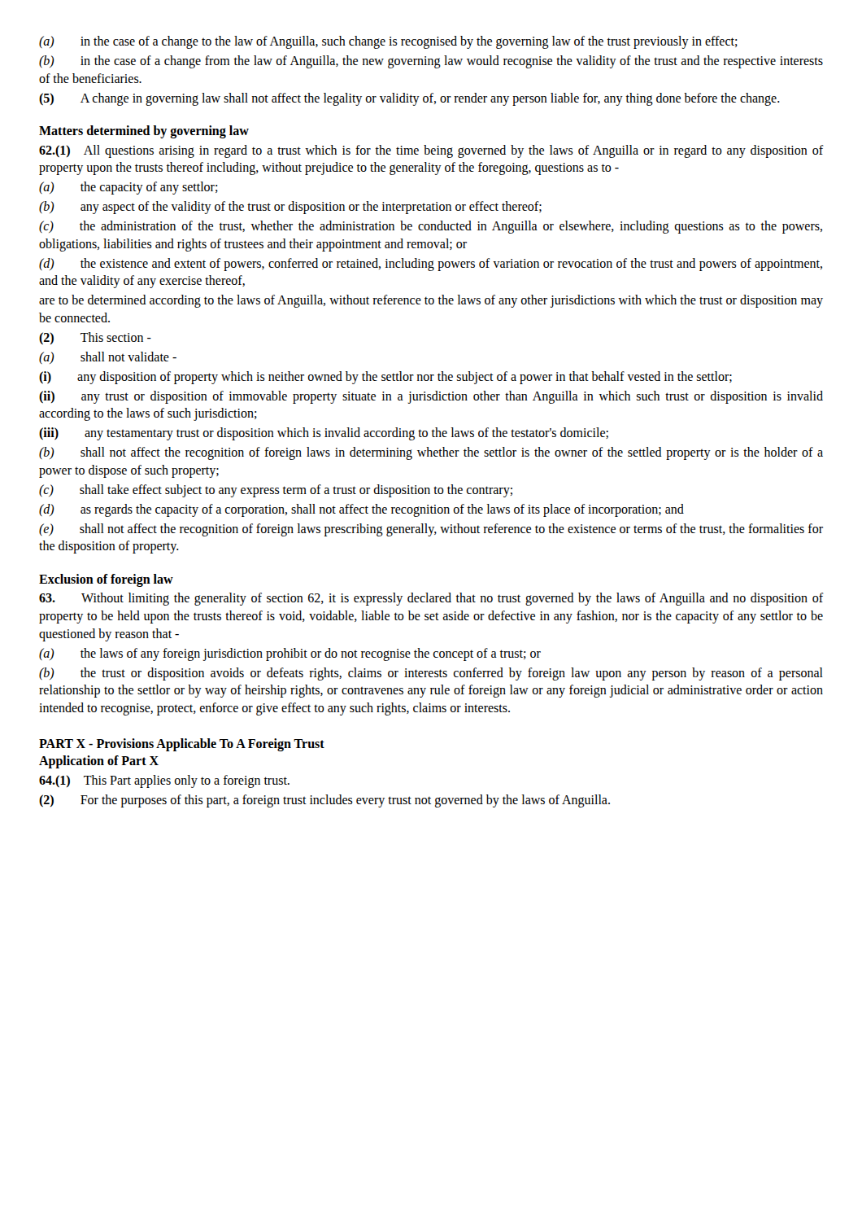(a)  in the case of a change to the law of Anguilla, such change is recognised by the governing law of the trust previously in effect;
(b)  in the case of a change from the law of Anguilla, the new governing law would recognise the validity of the trust and the respective interests of the beneficiaries.
(5)  A change in governing law shall not affect the legality or validity of, or render any person liable for, any thing done before the change.
Matters determined by governing law
62.(1) All questions arising in regard to a trust which is for the time being governed by the laws of Anguilla or in regard to any disposition of property upon the trusts thereof including, without prejudice to the generality of the foregoing, questions as to -
(a)  the capacity of any settlor;
(b)  any aspect of the validity of the trust or disposition or the interpretation or effect thereof;
(c)  the administration of the trust, whether the administration be conducted in Anguilla or elsewhere, including questions as to the powers, obligations, liabilities and rights of trustees and their appointment and removal; or
(d)  the existence and extent of powers, conferred or retained, including powers of variation or revocation of the trust and powers of appointment, and the validity of any exercise thereof,
are to be determined according to the laws of Anguilla, without reference to the laws of any other jurisdictions with which the trust or disposition may be connected.
(2)  This section -
(a)  shall not validate -
(i)  any disposition of property which is neither owned by the settlor nor the subject of a power in that behalf vested in the settlor;
(ii)  any trust or disposition of immovable property situate in a jurisdiction other than Anguilla in which such trust or disposition is invalid according to the laws of such jurisdiction;
(iii)  any testamentary trust or disposition which is invalid according to the laws of the testator's domicile;
(b)  shall not affect the recognition of foreign laws in determining whether the settlor is the owner of the settled property or is the holder of a power to dispose of such property;
(c)  shall take effect subject to any express term of a trust or disposition to the contrary;
(d)  as regards the capacity of a corporation, shall not affect the recognition of the laws of its place of incorporation; and
(e)  shall not affect the recognition of foreign laws prescribing generally, without reference to the existence or terms of the trust, the formalities for the disposition of property.
Exclusion of foreign law
63.  Without limiting the generality of section 62, it is expressly declared that no trust governed by the laws of Anguilla and no disposition of property to be held upon the trusts thereof is void, voidable, liable to be set aside or defective in any fashion, nor is the capacity of any settlor to be questioned by reason that -
(a)  the laws of any foreign jurisdiction prohibit or do not recognise the concept of a trust; or
(b)  the trust or disposition avoids or defeats rights, claims or interests conferred by foreign law upon any person by reason of a personal relationship to the settlor or by way of heirship rights, or contravenes any rule of foreign law or any foreign judicial or administrative order or action intended to recognise, protect, enforce or give effect to any such rights, claims or interests.
PART X - Provisions Applicable To A Foreign Trust
Application of Part X
64.(1) This Part applies only to a foreign trust.
(2)  For the purposes of this part, a foreign trust includes every trust not governed by the laws of Anguilla.